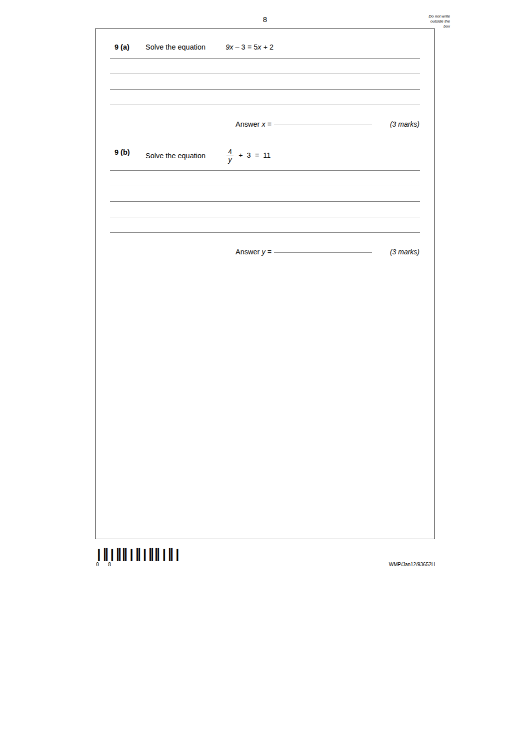Do not write
outside the
box
8
9 (a)
Solve the equation 9x – 3 = 5 x + 2
Answer x = (3 marks)
9 (b)
Solve the equation 4 y + 3 = 11
Answer y = (3 marks)
|∥|∥∥|∥|∥∥|∥|
0 8
WMP/Jan12/93652H